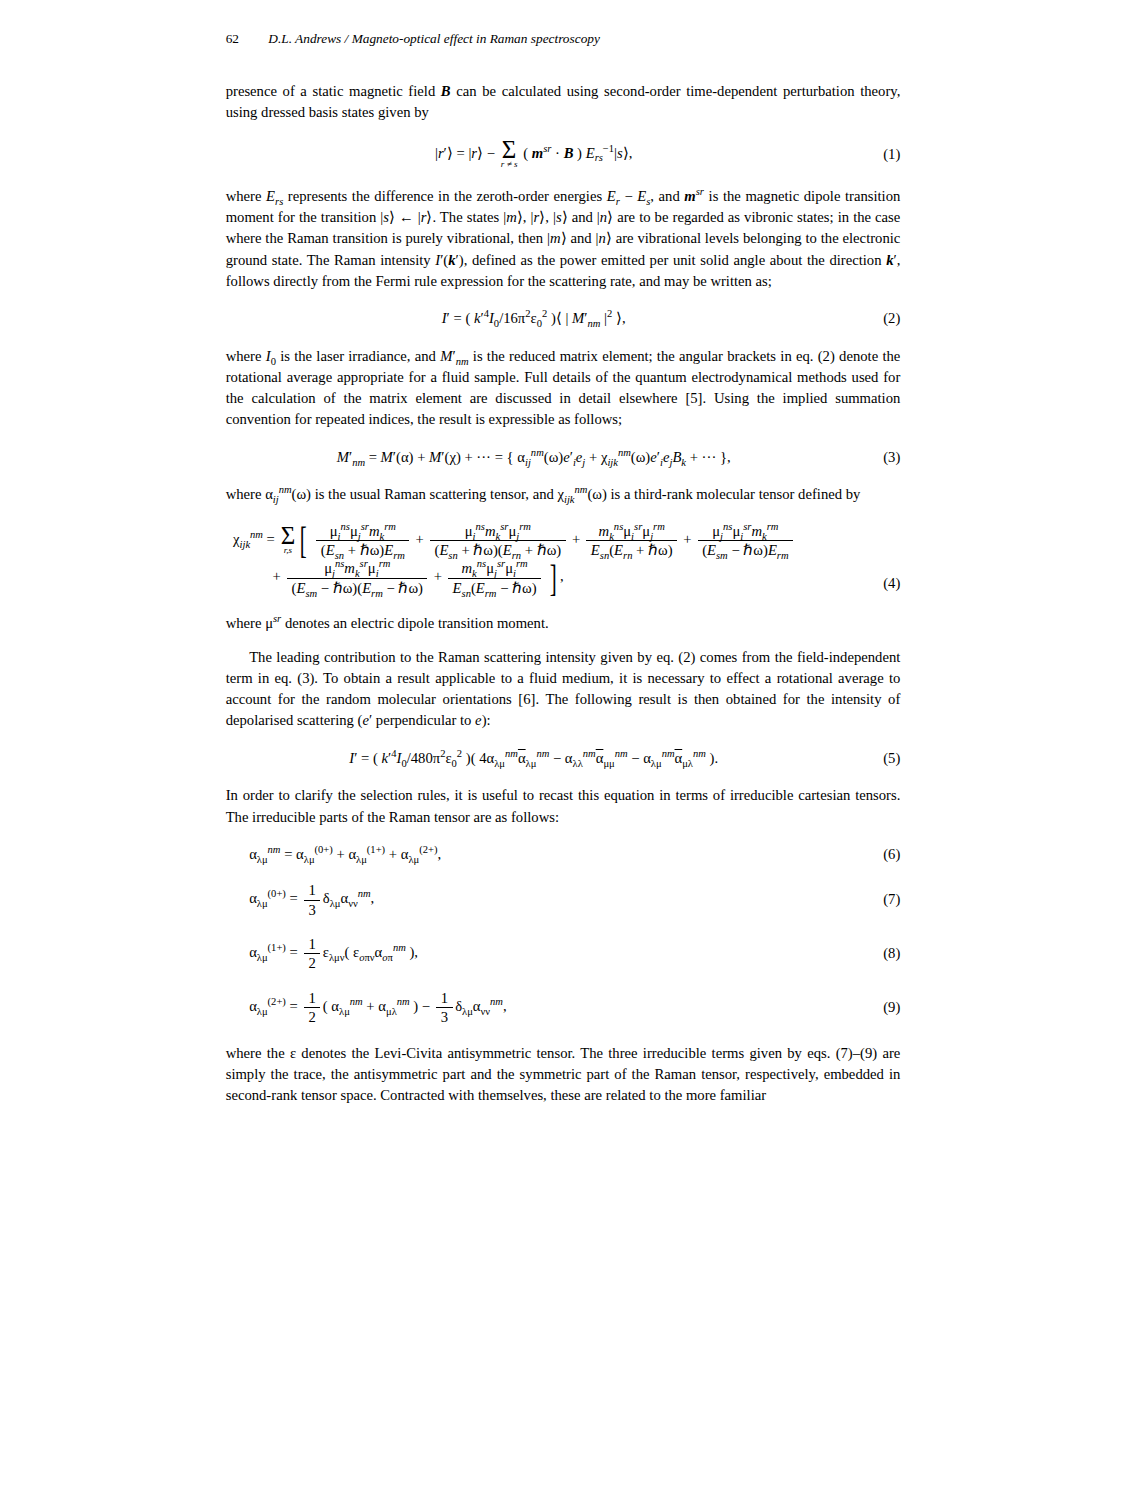62 D.L. Andrews / Magneto-optical effect in Raman spectroscopy
presence of a static magnetic field B can be calculated using second-order time-dependent perturbation theory, using dressed basis states given by
|r′⟩ = |r⟩ − Σr ≠ s ( msr · B ) Ers−1|s⟩, (1)
where Ers represents the difference in the zeroth-order energies Er − Es, and msr is the magnetic dipole transition moment for the transition |s⟩ ← |r⟩. The states |m⟩, |r⟩, |s⟩ and |n⟩ are to be regarded as vibronic states; in the case where the Raman transition is purely vibrational, then |m⟩ and |n⟩ are vibrational levels belonging to the electronic ground state. The Raman intensity I′(k′), defined as the power emitted per unit solid angle about the direction k′, follows directly from the Fermi rule expression for the scattering rate, and may be written as;
I′ = ( k′4I0/16π2ε02 )⟨ | M′nm |2 ⟩, (2)
where I0 is the laser irradiance, and M′nm is the reduced matrix element; the angular brackets in eq. (2) denote the rotational average appropriate for a fluid sample. Full details of the quantum electrodynamical methods used for the calculation of the matrix element are discussed in detail elsewhere [5]. Using the implied summation convention for repeated indices, the result is expressible as follows;
M′nm = M′(α) + M′(χ) + ··· = { αijnm(ω)e′iej + χijknm(ω)e′iejBk + ··· }, (3)
where αijnm(ω) is the usual Raman scattering tensor, and χijknm(ω) is a third-rank molecular tensor defined by
χijknm = Σr,s[ μinsμjsrmkrm(Esn + ℏω)Erm + μinsmksrμjrm(Esn + ℏω)(Ern + ℏω) + mknsμisrμjrm Esn(Ern + ℏω) + μjnsμisrmkrm(Esm − ℏω)Erm + μjnsmksrμirm(Esm − ℏω)(Erm − ℏω) + mknsμjsrμirm Esn(Erm − ℏω) ], (4)
where μsr denotes an electric dipole transition moment.
The leading contribution to the Raman scattering intensity given by eq. (2) comes from the field-independent term in eq. (3). To obtain a result applicable to a fluid medium, it is necessary to effect a rotational average to account for the random molecular orientations [6]. The following result is then obtained for the intensity of depolarised scattering (e′ perpendicular to e):
I′ = ( k′4I0/480π2ε02 )( 4αλμnmαλμnm − αλλnmαμμnm − αλμnmαμλnm ). (5)
In order to clarify the selection rules, it is useful to recast this equation in terms of irreducible cartesian tensors. The irreducible parts of the Raman tensor are as follows:
αλμnm = αλμ(0+) + αλμ(1+) + αλμ(2+), (6)
αλμ(0+) = 13δλμαννnm, (7)
αλμ(1+) = 12ελμν( εoπναoπnm ), (8)
αλμ(2+) = 12( αλμnm + αμλnm ) − 13δλμαννnm, (9)
where the ε denotes the Levi-Civita antisymmetric tensor. The three irreducible terms given by eqs. (7)–(9) are simply the trace, the antisymmetric part and the symmetric part of the Raman tensor, respectively, embedded in second-rank tensor space. Contracted with themselves, these are related to the more familiar